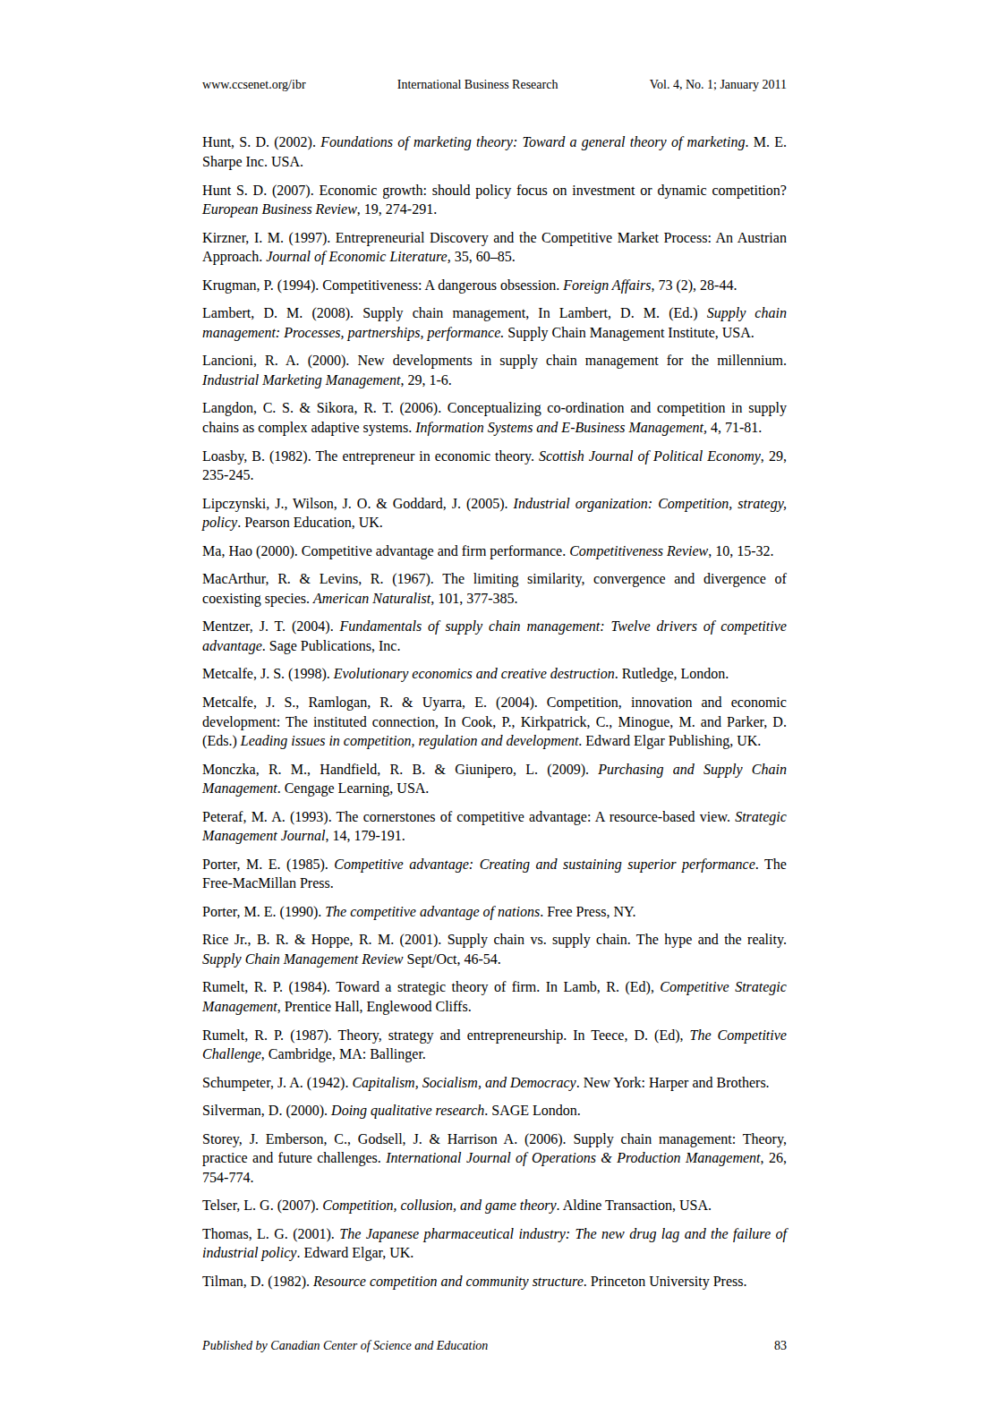www.ccsenet.org/ibr
International Business Research
Vol. 4, No. 1; January 2011
Hunt, S. D. (2002). Foundations of marketing theory: Toward a general theory of marketing. M. E. Sharpe Inc. USA.
Hunt S. D. (2007). Economic growth: should policy focus on investment or dynamic competition? European Business Review, 19, 274-291.
Kirzner, I. M. (1997). Entrepreneurial Discovery and the Competitive Market Process: An Austrian Approach. Journal of Economic Literature, 35, 60–85.
Krugman, P. (1994). Competitiveness: A dangerous obsession. Foreign Affairs, 73 (2), 28-44.
Lambert, D. M. (2008). Supply chain management, In Lambert, D. M. (Ed.) Supply chain management: Processes, partnerships, performance. Supply Chain Management Institute, USA.
Lancioni, R. A. (2000). New developments in supply chain management for the millennium. Industrial Marketing Management, 29, 1-6.
Langdon, C. S. & Sikora, R. T. (2006). Conceptualizing co-ordination and competition in supply chains as complex adaptive systems. Information Systems and E-Business Management, 4, 71-81.
Loasby, B. (1982). The entrepreneur in economic theory. Scottish Journal of Political Economy, 29, 235-245.
Lipczynski, J., Wilson, J. O. & Goddard, J. (2005). Industrial organization: Competition, strategy, policy. Pearson Education, UK.
Ma, Hao (2000). Competitive advantage and firm performance. Competitiveness Review, 10, 15-32.
MacArthur, R. & Levins, R. (1967). The limiting similarity, convergence and divergence of coexisting species. American Naturalist, 101, 377-385.
Mentzer, J. T. (2004). Fundamentals of supply chain management: Twelve drivers of competitive advantage. Sage Publications, Inc.
Metcalfe, J. S. (1998). Evolutionary economics and creative destruction. Rutledge, London.
Metcalfe, J. S., Ramlogan, R. & Uyarra, E. (2004). Competition, innovation and economic development: The instituted connection, In Cook, P., Kirkpatrick, C., Minogue, M. and Parker, D. (Eds.) Leading issues in competition, regulation and development. Edward Elgar Publishing, UK.
Monczka, R. M., Handfield, R. B. & Giunipero, L. (2009). Purchasing and Supply Chain Management. Cengage Learning, USA.
Peteraf, M. A. (1993). The cornerstones of competitive advantage: A resource-based view. Strategic Management Journal, 14, 179-191.
Porter, M. E. (1985). Competitive advantage: Creating and sustaining superior performance. The Free-MacMillan Press.
Porter, M. E. (1990). The competitive advantage of nations. Free Press, NY.
Rice Jr., B. R. & Hoppe, R. M. (2001). Supply chain vs. supply chain. The hype and the reality. Supply Chain Management Review Sept/Oct, 46-54.
Rumelt, R. P. (1984). Toward a strategic theory of firm. In Lamb, R. (Ed), Competitive Strategic Management, Prentice Hall, Englewood Cliffs.
Rumelt, R. P. (1987). Theory, strategy and entrepreneurship. In Teece, D. (Ed), The Competitive Challenge, Cambridge, MA: Ballinger.
Schumpeter, J. A. (1942). Capitalism, Socialism, and Democracy. New York: Harper and Brothers.
Silverman, D. (2000). Doing qualitative research. SAGE London.
Storey, J. Emberson, C., Godsell, J. & Harrison A. (2006). Supply chain management: Theory, practice and future challenges. International Journal of Operations & Production Management, 26, 754-774.
Telser, L. G. (2007). Competition, collusion, and game theory. Aldine Transaction, USA.
Thomas, L. G. (2001). The Japanese pharmaceutical industry: The new drug lag and the failure of industrial policy. Edward Elgar, UK.
Tilman, D. (1982). Resource competition and community structure. Princeton University Press.
Published by Canadian Center of Science and Education
83